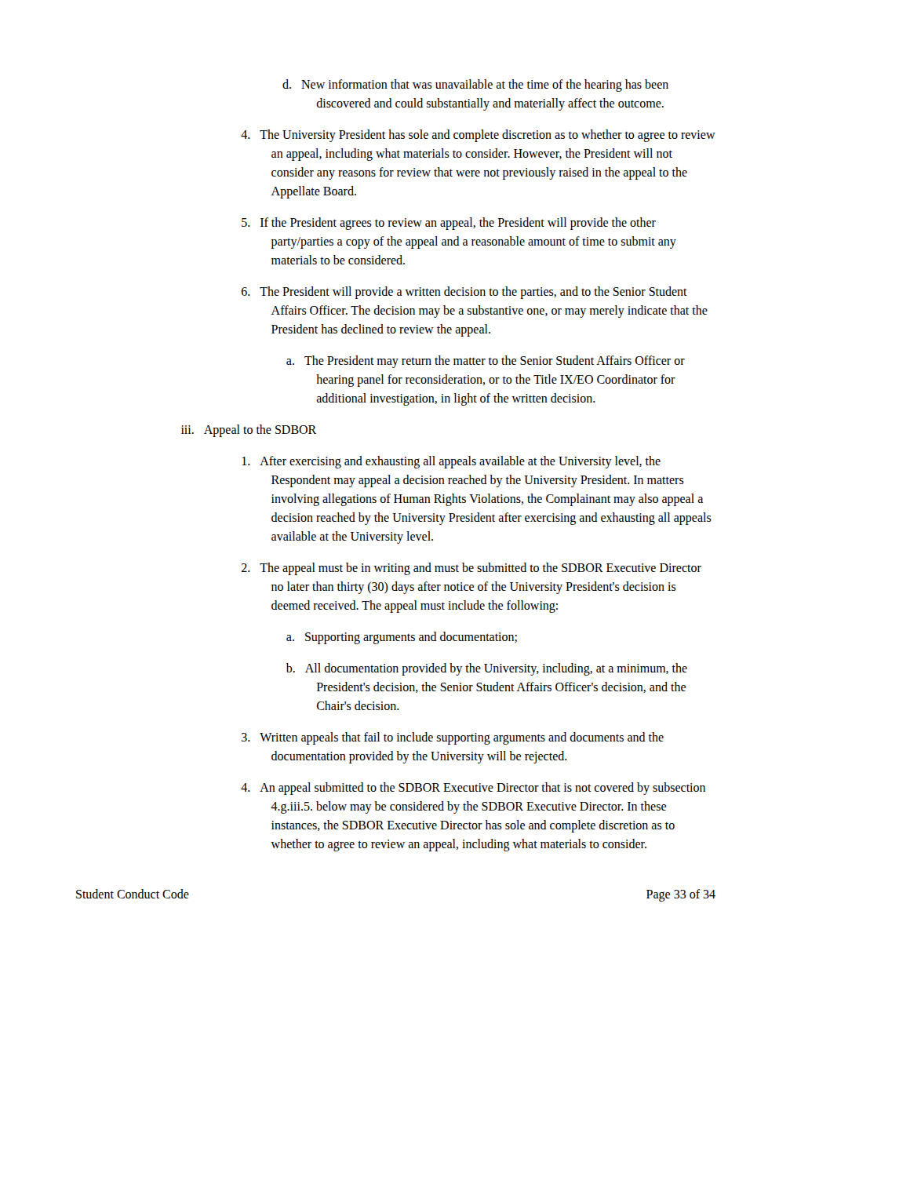d. New information that was unavailable at the time of the hearing has been discovered and could substantially and materially affect the outcome.
4. The University President has sole and complete discretion as to whether to agree to review an appeal, including what materials to consider. However, the President will not consider any reasons for review that were not previously raised in the appeal to the Appellate Board.
5. If the President agrees to review an appeal, the President will provide the other party/parties a copy of the appeal and a reasonable amount of time to submit any materials to be considered.
6. The President will provide a written decision to the parties, and to the Senior Student Affairs Officer. The decision may be a substantive one, or may merely indicate that the President has declined to review the appeal.
a. The President may return the matter to the Senior Student Affairs Officer or hearing panel for reconsideration, or to the Title IX/EO Coordinator for additional investigation, in light of the written decision.
iii. Appeal to the SDBOR
1. After exercising and exhausting all appeals available at the University level, the Respondent may appeal a decision reached by the University President. In matters involving allegations of Human Rights Violations, the Complainant may also appeal a decision reached by the University President after exercising and exhausting all appeals available at the University level.
2. The appeal must be in writing and must be submitted to the SDBOR Executive Director no later than thirty (30) days after notice of the University President's decision is deemed received. The appeal must include the following:
a. Supporting arguments and documentation;
b. All documentation provided by the University, including, at a minimum, the President's decision, the Senior Student Affairs Officer's decision, and the Chair's decision.
3. Written appeals that fail to include supporting arguments and documents and the documentation provided by the University will be rejected.
4. An appeal submitted to the SDBOR Executive Director that is not covered by subsection 4.g.iii.5. below may be considered by the SDBOR Executive Director. In these instances, the SDBOR Executive Director has sole and complete discretion as to whether to agree to review an appeal, including what materials to consider.
Student Conduct Code Page 33 of 34